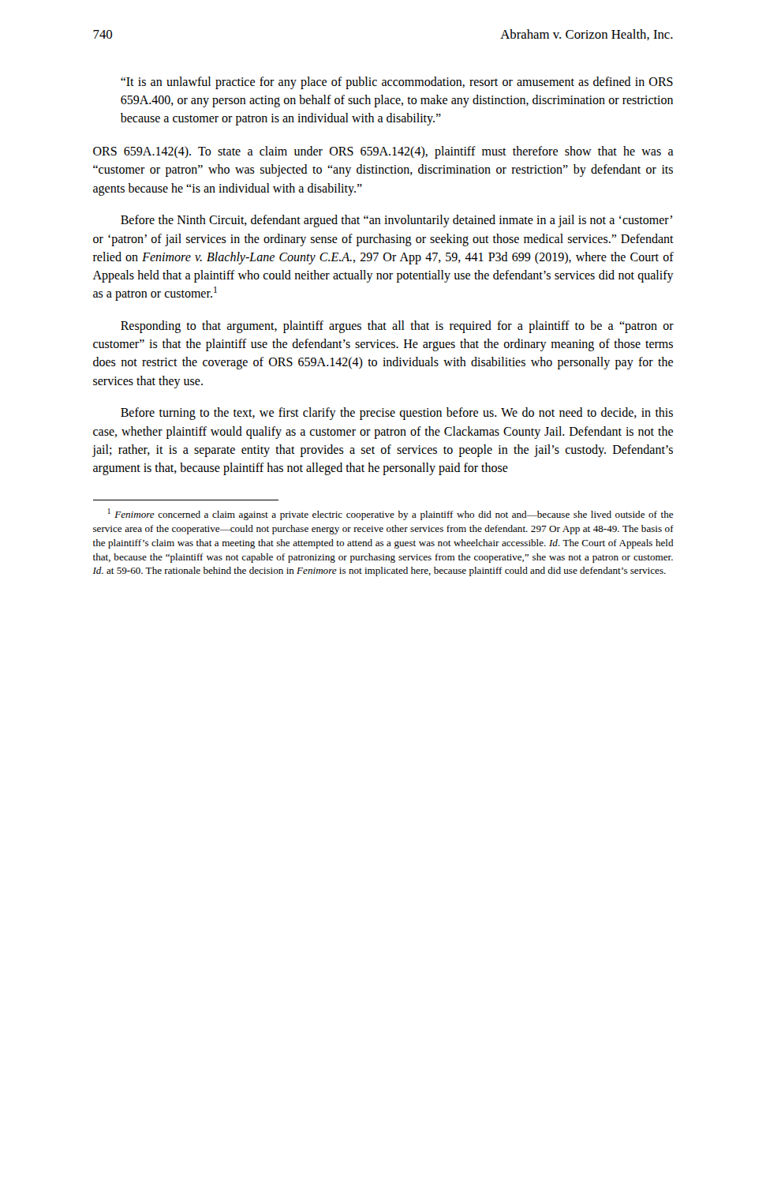740 Abraham v. Corizon Health, Inc.
“It is an unlawful practice for any place of public accommodation, resort or amusement as defined in ORS 659A.400, or any person acting on behalf of such place, to make any distinction, discrimination or restriction because a customer or patron is an individual with a disability.”
ORS 659A.142(4). To state a claim under ORS 659A.142(4), plaintiff must therefore show that he was a “customer or patron” who was subjected to “any distinction, discrimination or restriction” by defendant or its agents because he “is an individual with a disability.”
Before the Ninth Circuit, defendant argued that “an involuntarily detained inmate in a jail is not a ‘customer’ or ‘patron’ of jail services in the ordinary sense of purchasing or seeking out those medical services.” Defendant relied on Fenimore v. Blachly-Lane County C.E.A., 297 Or App 47, 59, 441 P3d 699 (2019), where the Court of Appeals held that a plaintiff who could neither actually nor potentially use the defendant’s services did not qualify as a patron or customer.1
Responding to that argument, plaintiff argues that all that is required for a plaintiff to be a “patron or customer” is that the plaintiff use the defendant’s services. He argues that the ordinary meaning of those terms does not restrict the coverage of ORS 659A.142(4) to individuals with disabilities who personally pay for the services that they use.
Before turning to the text, we first clarify the precise question before us. We do not need to decide, in this case, whether plaintiff would qualify as a customer or patron of the Clackamas County Jail. Defendant is not the jail; rather, it is a separate entity that provides a set of services to people in the jail’s custody. Defendant’s argument is that, because plaintiff has not alleged that he personally paid for those
1 Fenimore concerned a claim against a private electric cooperative by a plaintiff who did not and—because she lived outside of the service area of the cooperative—could not purchase energy or receive other services from the defendant. 297 Or App at 48-49. The basis of the plaintiff’s claim was that a meeting that she attempted to attend as a guest was not wheelchair accessible. Id. The Court of Appeals held that, because the “plaintiff was not capable of patronizing or purchasing services from the cooperative,” she was not a patron or customer. Id. at 59-60. The rationale behind the decision in Fenimore is not implicated here, because plaintiff could and did use defendant’s services.